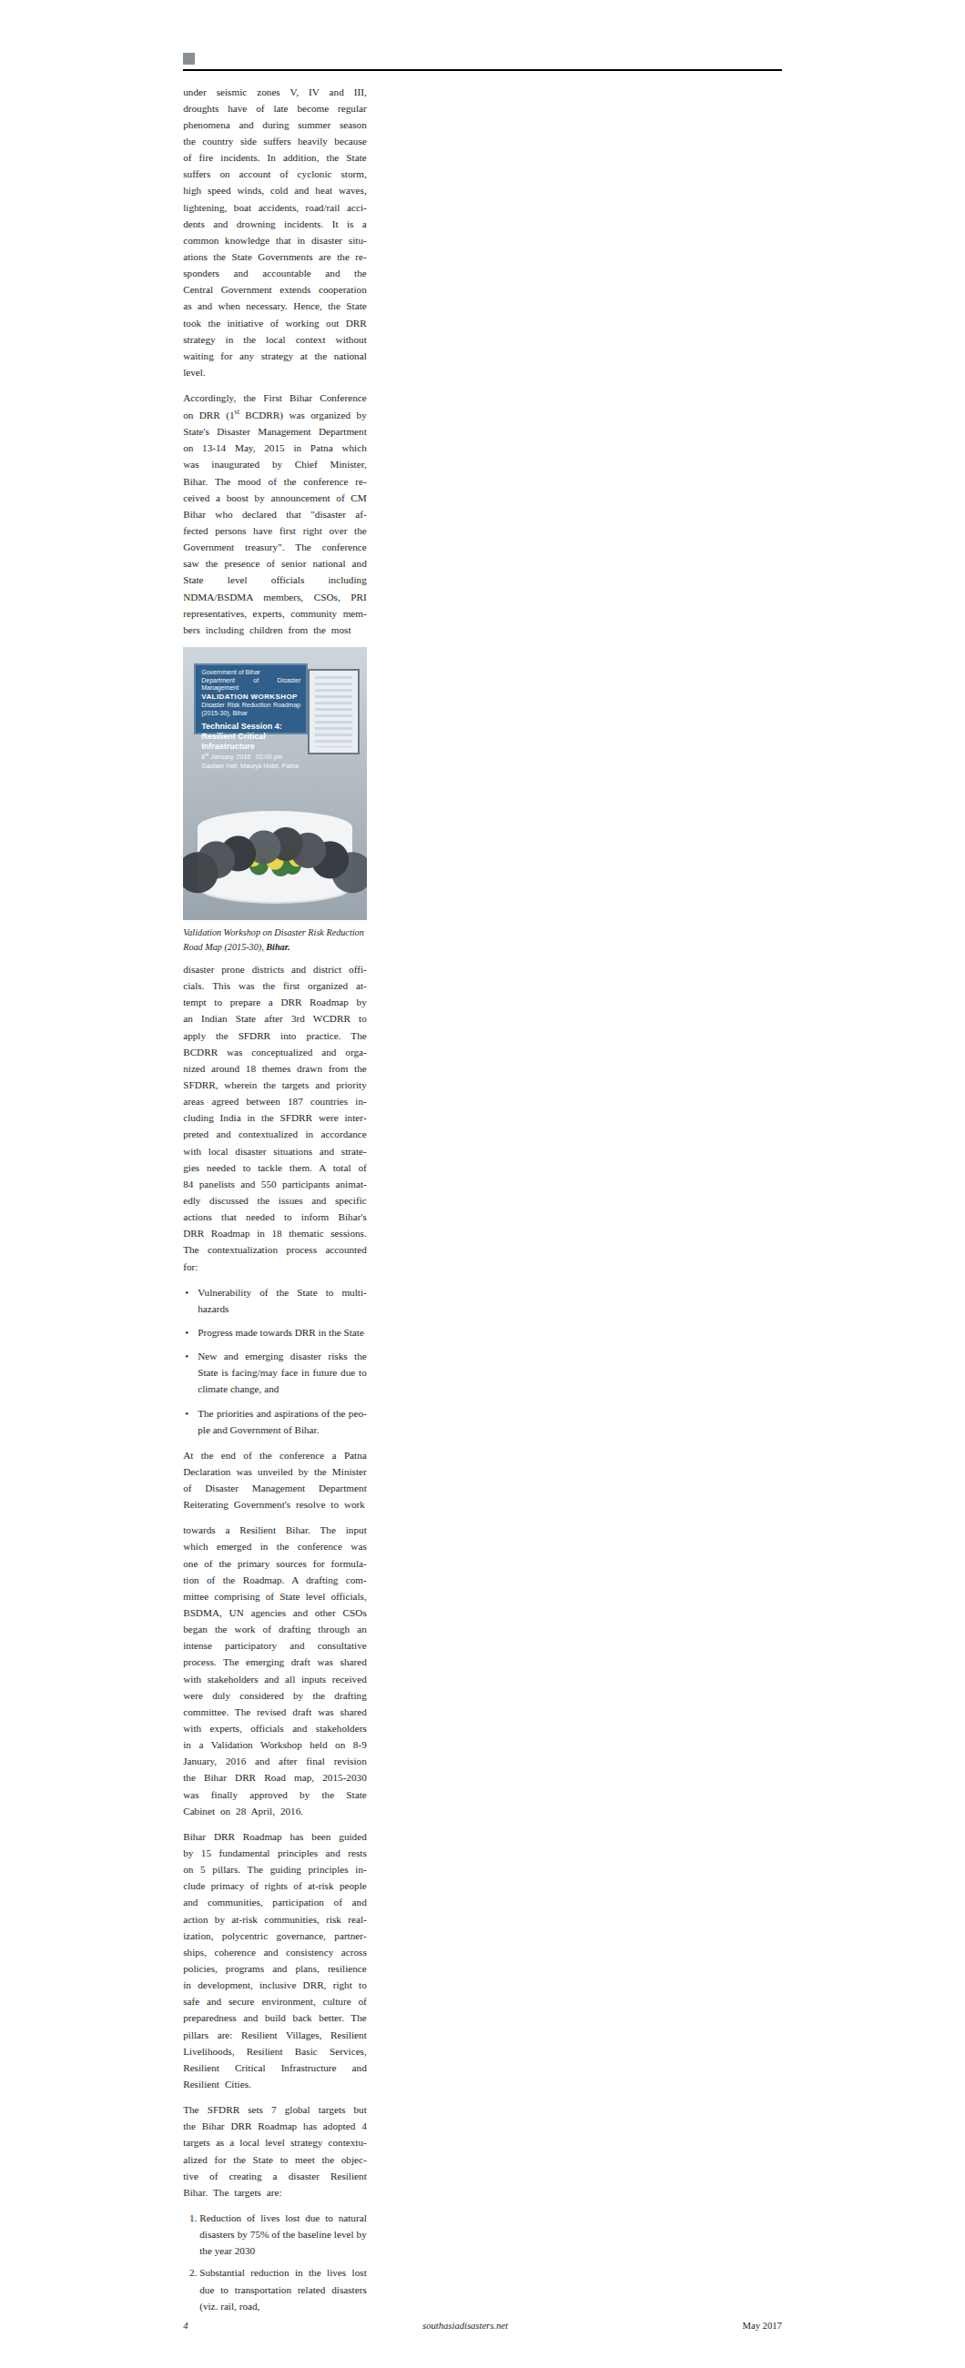under seismic zones V, IV and III, droughts have of late become regular phenomena and during summer season the country side suffers heavily because of fire incidents. In addition, the State suffers on account of cyclonic storm, high speed winds, cold and heat waves, lightening, boat accidents, road/rail accidents and drowning incidents. It is a common knowledge that in disaster situations the State Governments are the responders and accountable and the Central Government extends cooperation as and when necessary. Hence, the State took the initiative of working out DRR strategy in the local context without waiting for any strategy at the national level.
Accordingly, the First Bihar Conference on DRR (1st BCDRR) was organized by State's Disaster Management Department on 13-14 May, 2015 in Patna which was inaugurated by Chief Minister, Bihar. The mood of the conference received a boost by announcement of CM Bihar who declared that "disaster affected persons have first right over the Government treasury". The conference saw the presence of senior national and State level officials including NDMA/BSDMA members, CSOs, PRI representatives, experts, community members including children from the most
Government of Bihar
Department of Disaster Management
VALIDATION WORKSHOP
Disaster Risk Reduction Roadmap (2015-30), Bihar
Technical Session 4:
Resilient Critical
Infrastructure
8th January, 2016 02:00 pm
Gautam Hall, Maurya Hotel, Patna
Validation Workshop on Disaster Risk Reduction Road Map (2015-30), Bihar.
disaster prone districts and district officials. This was the first organized attempt to prepare a DRR Roadmap by an Indian State after 3rd WCDRR to apply the SFDRR into practice. The BCDRR was conceptualized and organized around 18 themes drawn from the SFDRR, wherein the targets and priority areas agreed between 187 countries including India in the SFDRR were interpreted and contextualized in accordance with local disaster situations and strategies needed to tackle them. A total of 84 panelists and 550 participants animatedly discussed the issues and specific actions that needed to inform Bihar's DRR Roadmap in 18 thematic sessions. The contextualization process accounted for:
Vulnerability of the State to multi-hazards
Progress made towards DRR in the State
New and emerging disaster risks the State is facing/may face in future due to climate change, and
The priorities and aspirations of the people and Government of Bihar.
At the end of the conference a Patna Declaration was unveiled by the Minister of Disaster Management Department Reiterating Government's resolve to work
towards a Resilient Bihar. The input which emerged in the conference was one of the primary sources for formulation of the Roadmap. A drafting committee comprising of State level officials, BSDMA, UN agencies and other CSOs began the work of drafting through an intense participatory and consultative process. The emerging draft was shared with stakeholders and all inputs received were duly considered by the drafting committee. The revised draft was shared with experts, officials and stakeholders in a Validation Workshop held on 8-9 January, 2016 and after final revision the Bihar DRR Road map, 2015-2030 was finally approved by the State Cabinet on 28 April, 2016.
Bihar DRR Roadmap has been guided by 15 fundamental principles and rests on 5 pillars. The guiding principles include primacy of rights of at-risk people and communities, participation of and action by at-risk communities, risk realization, polycentric governance, partnerships, coherence and consistency across policies, programs and plans, resilience in development, inclusive DRR, right to safe and secure environment, culture of preparedness and build back better. The pillars are: Resilient Villages, Resilient Livelihoods, Resilient Basic Services, Resilient Critical Infrastructure and Resilient Cities.
The SFDRR sets 7 global targets but the Bihar DRR Roadmap has adopted 4 targets as a local level strategy contextualized for the State to meet the objective of creating a disaster Resilient Bihar. The targets are:
Reduction of lives lost due to natural disasters by 75% of the baseline level by the year 2030
Substantial reduction in the lives lost due to transportation related disasters (viz. rail, road,
4
southasiadisasters.net
May 2017